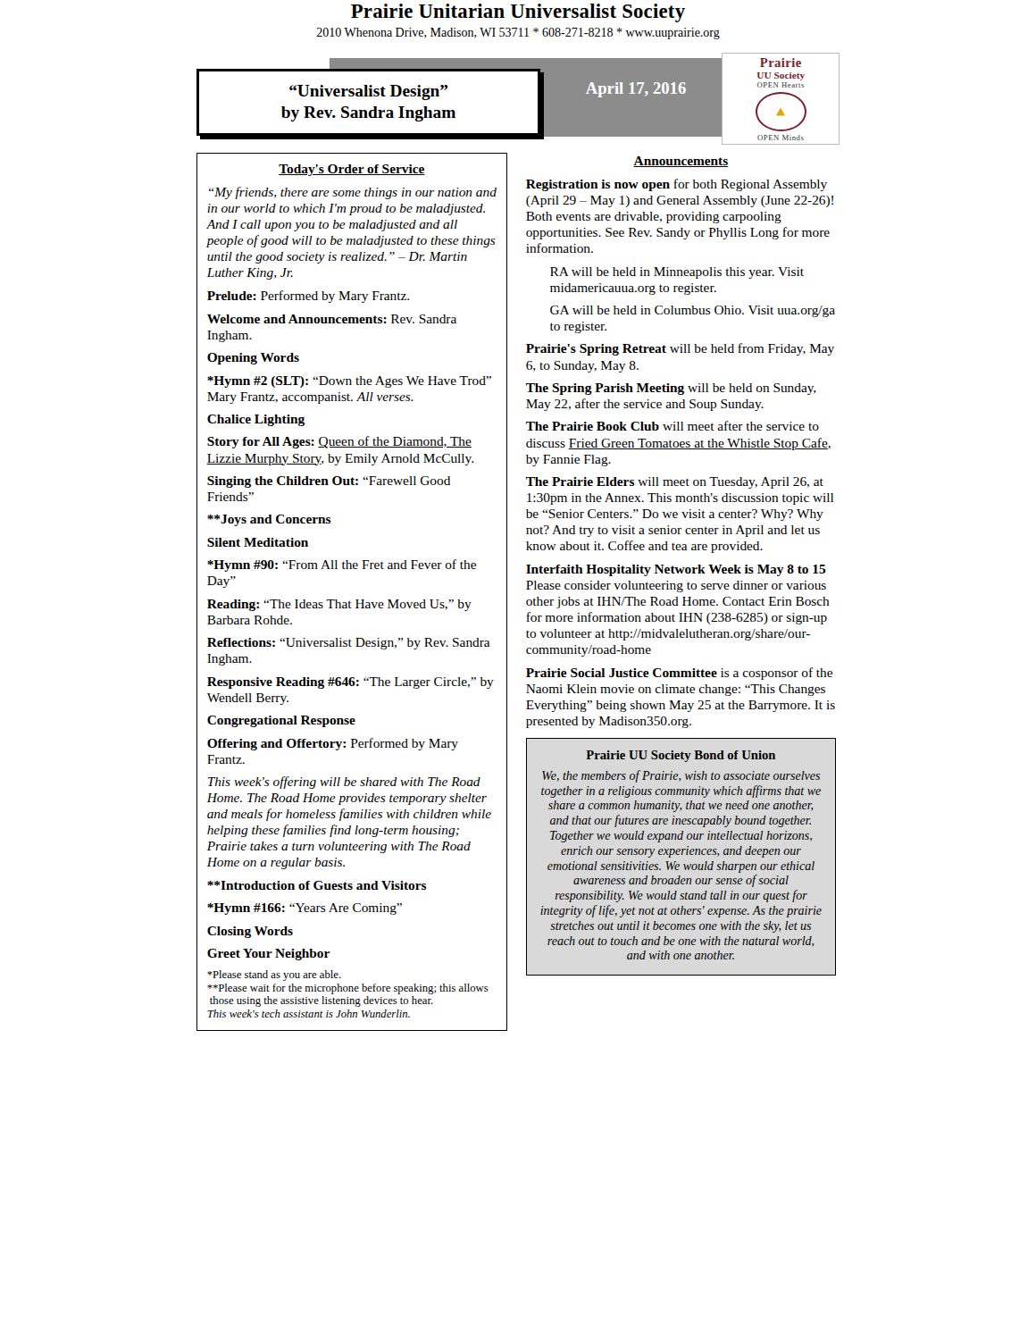Prairie Unitarian Universalist Society
2010 Whenona Drive, Madison, WI 53711 * 608-271-8218 * www.uuprairie.org
“Universalist Design”
by Rev. Sandra Ingham
April 17, 2016
Prairie
UU Society
OPEN Hearts
OPEN Minds
Today's Order of Service
“My friends, there are some things in our nation and in our world to which I'm proud to be maladjusted. And I call upon you to be maladjusted and all people of good will to be maladjusted to these things until the good society is realized.” – Dr. Martin Luther King, Jr.
Prelude: Performed by Mary Frantz.
Welcome and Announcements: Rev. Sandra Ingham.
Opening Words
*Hymn #2 (SLT): “Down the Ages We Have Trod” Mary Frantz, accompanist. All verses.
Chalice Lighting
Story for All Ages: Queen of the Diamond, The Lizzie Murphy Story, by Emily Arnold McCully.
Singing the Children Out: “Farewell Good Friends”
**Joys and Concerns
Silent Meditation
*Hymn #90: “From All the Fret and Fever of the Day”
Reading: “The Ideas That Have Moved Us,” by Barbara Rohde.
Reflections: “Universalist Design,” by Rev. Sandra Ingham.
Responsive Reading #646: “The Larger Circle,” by Wendell Berry.
Congregational Response
Offering and Offertory: Performed by Mary Frantz.
This week's offering will be shared with The Road Home. The Road Home provides temporary shelter and meals for homeless families with children while helping these families find long-term housing; Prairie takes a turn volunteering with The Road Home on a regular basis.
**Introduction of Guests and Visitors
*Hymn #166: “Years Are Coming”
Closing Words
Greet Your Neighbor
*Please stand as you are able.
**Please wait for the microphone before speaking; this allows
those using the assistive listening devices to hear.
This week's tech assistant is John Wunderlin.
Announcements
Registration is now open for both Regional Assembly (April 29 – May 1) and General Assembly (June 22-26)! Both events are drivable, providing carpooling opportunities. See Rev. Sandy or Phyllis Long for more information.
RA will be held in Minneapolis this year. Visit midamericauua.org to register.
GA will be held in Columbus Ohio. Visit uua.org/ga to register.
Prairie's Spring Retreat will be held from Friday, May 6, to Sunday, May 8.
The Spring Parish Meeting will be held on Sunday, May 22, after the service and Soup Sunday.
The Prairie Book Club will meet after the service to discuss Fried Green Tomatoes at the Whistle Stop Cafe, by Fannie Flag.
The Prairie Elders will meet on Tuesday, April 26, at 1:30pm in the Annex. This month's discussion topic will be “Senior Centers.” Do we visit a center? Why? Why not? And try to visit a senior center in April and let us know about it. Coffee and tea are provided.
Interfaith Hospitality Network Week is May 8 to 15 Please consider volunteering to serve dinner or various other jobs at IHN/The Road Home. Contact Erin Bosch for more information about IHN (238-6285) or sign-up to volunteer at http://midvalelutheran.org/share/our-community/road-home
Prairie Social Justice Committee is a cosponsor of the Naomi Klein movie on climate change: “This Changes Everything” being shown May 25 at the Barrymore. It is presented by Madison350.org.
Prairie UU Society Bond of Union
We, the members of Prairie, wish to associate ourselves together in a religious community which affirms that we share a common humanity, that we need one another, and that our futures are inescapably bound together. Together we would expand our intellectual horizons, enrich our sensory experiences, and deepen our emotional sensitivities. We would sharpen our ethical awareness and broaden our sense of social responsibility. We would stand tall in our quest for integrity of life, yet not at others' expense. As the prairie stretches out until it becomes one with the sky, let us reach out to touch and be one with the natural world, and with one another.